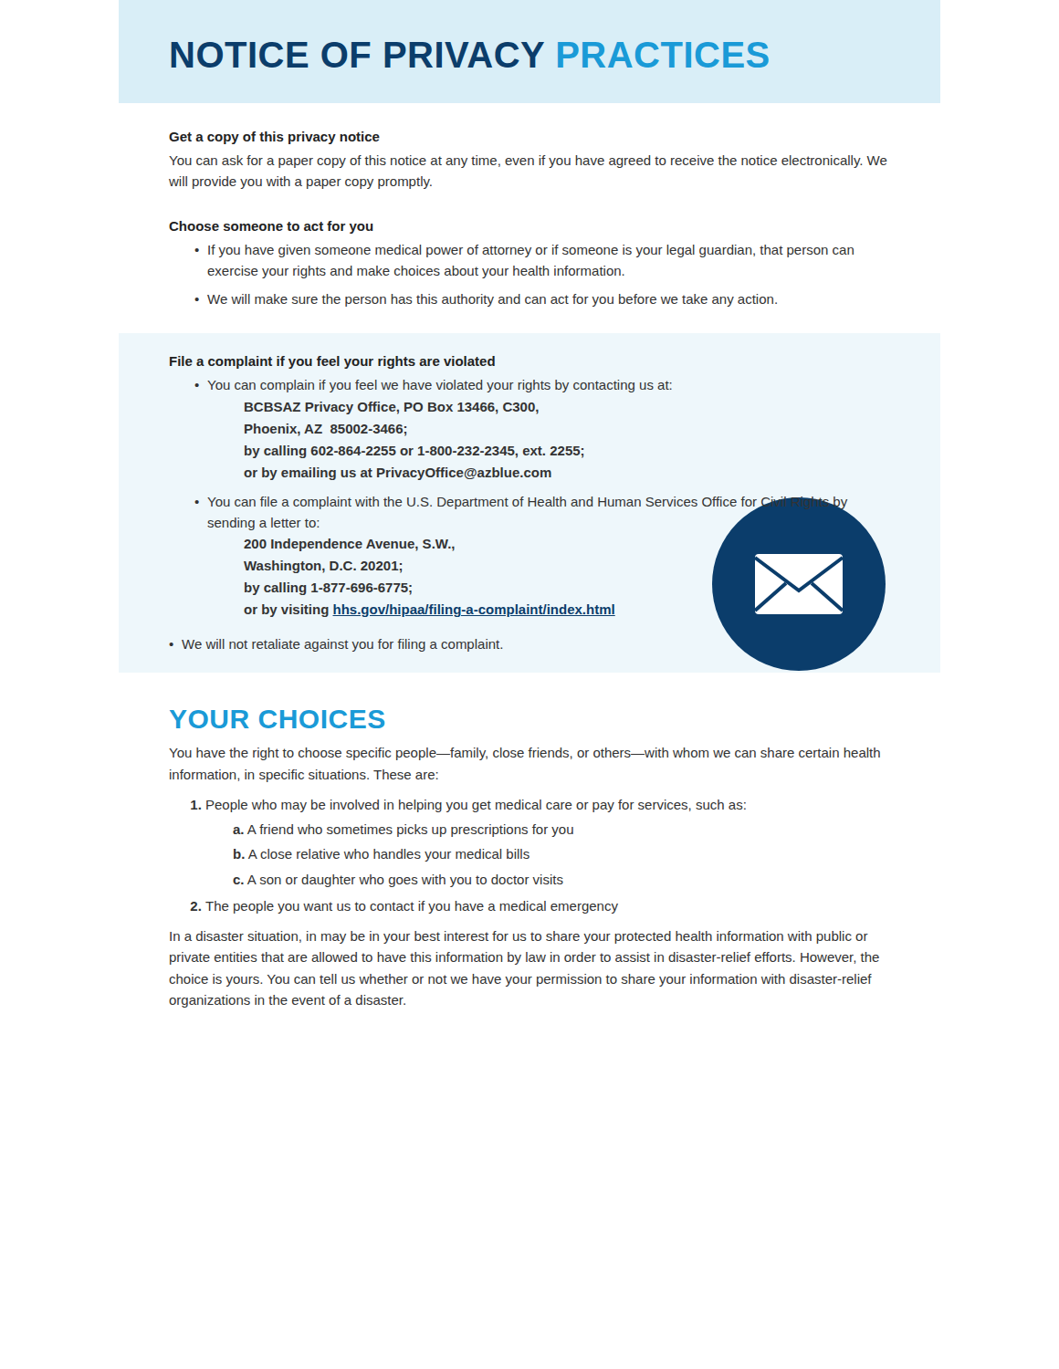Notice of Privacy Practices
Get a copy of this privacy notice
You can ask for a paper copy of this notice at any time, even if you have agreed to receive the notice electronically. We will provide you with a paper copy promptly.
Choose someone to act for you
If you have given someone medical power of attorney or if someone is your legal guardian, that person can exercise your rights and make choices about your health information.
We will make sure the person has this authority and can act for you before we take any action.
File a complaint if you feel your rights are violated
You can complain if you feel we have violated your rights by contacting us at: BCBSAZ Privacy Office, PO Box 13466, C300,
Phoenix, AZ 85002-3466;
by calling 602-864-2255 or 1-800-232-2345, ext. 2255;
or by emailing us at PrivacyOffice@azblue.com
You can file a complaint with the U.S. Department of Health and Human Services Office for Civil Rights by sending a letter to: 200 Independence Avenue, S.W.,
Washington, D.C. 20201;
by calling 1-877-696-6775;
or by visiting hhs.gov/hipaa/filing-a-complaint/index.html
We will not retaliate against you for filing a complaint.
Your Choices
You have the right to choose specific people—family, close friends, or others—with whom we can share certain health information, in specific situations. These are:
People who may be involved in helping you get medical care or pay for services, such as:
a. A friend who sometimes picks up prescriptions for you
b. A close relative who handles your medical bills
c. A son or daughter who goes with you to doctor visits
The people you want us to contact if you have a medical emergency
In a disaster situation, in may be in your best interest for us to share your protected health information with public or private entities that are allowed to have this information by law in order to assist in disaster-relief efforts. However, the choice is yours. You can tell us whether or not we have your permission to share your information with disaster-relief organizations in the event of a disaster.